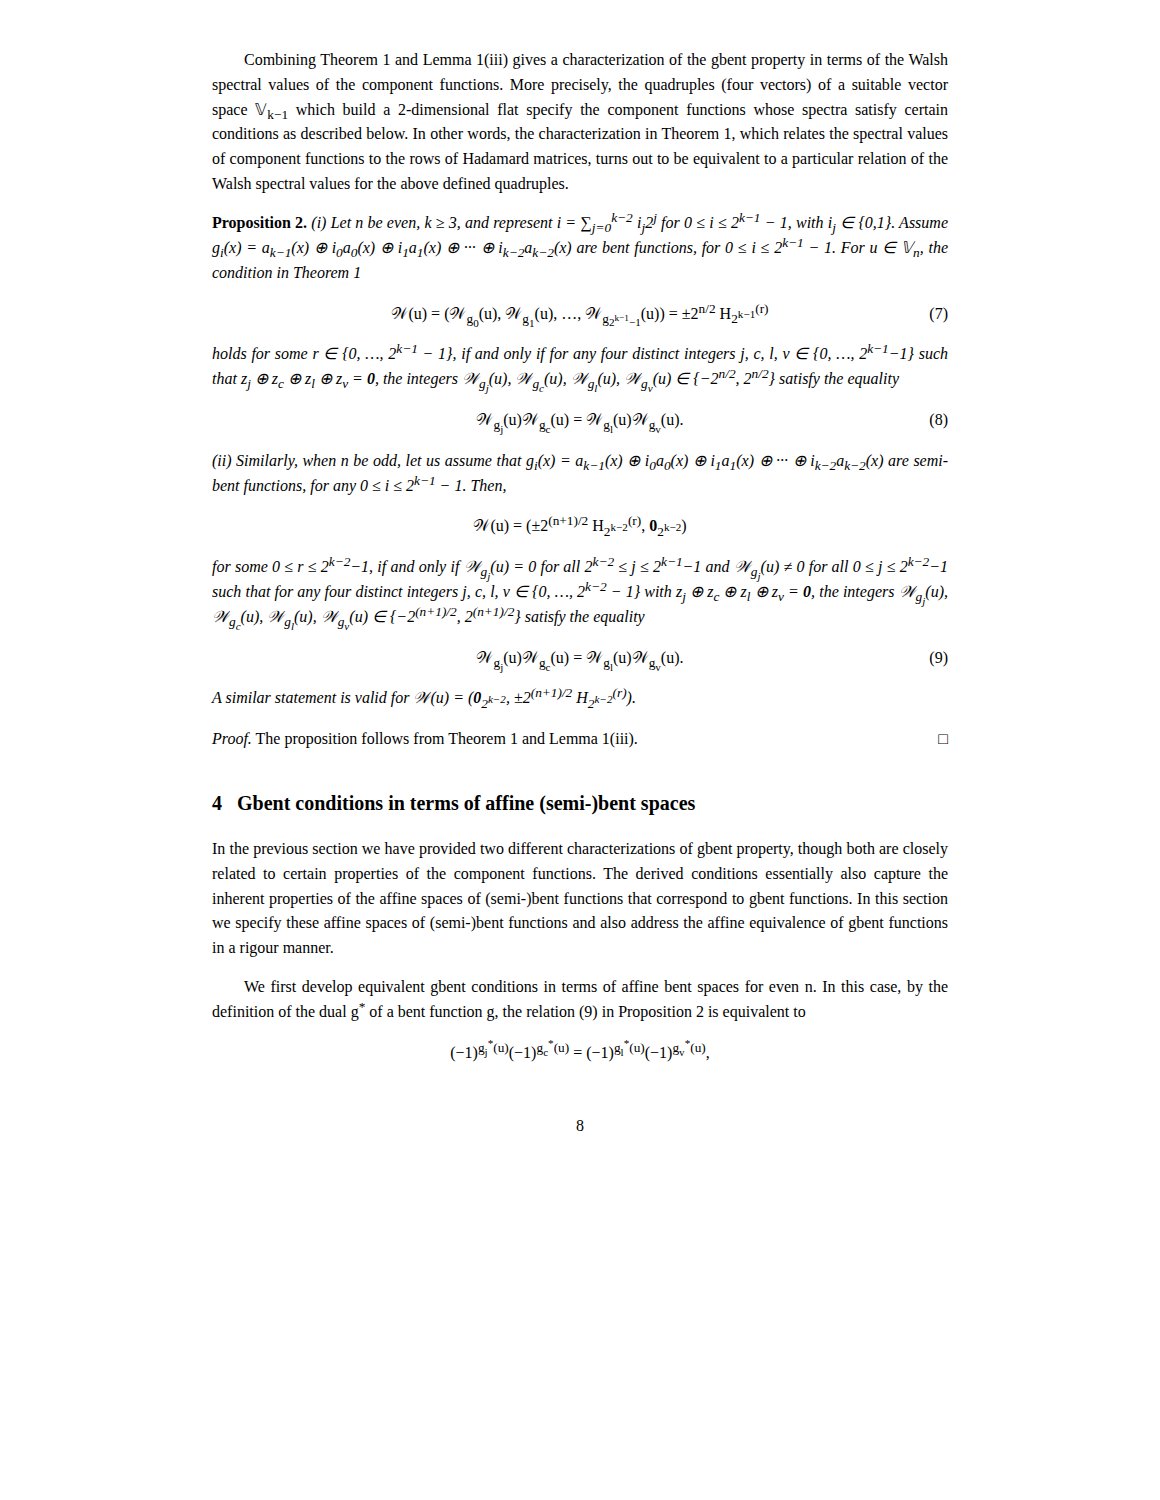Combining Theorem 1 and Lemma 1(iii) gives a characterization of the gbent property in terms of the Walsh spectral values of the component functions. More precisely, the quadruples (four vectors) of a suitable vector space 𝕍k−1 which build a 2-dimensional flat specify the component functions whose spectra satisfy certain conditions as described below. In other words, the characterization in Theorem 1, which relates the spectral values of component functions to the rows of Hadamard matrices, turns out to be equivalent to a particular relation of the Walsh spectral values for the above defined quadruples.
Proposition 2. (i) Let n be even, k ≥ 3, and represent i = ∑j=0k−2 ij2j for 0 ≤ i ≤ 2k−1 − 1, with ij ∈ {0,1}. Assume gi(x) = ak−1(x) ⊕ i0a0(x) ⊕ i1a1(x) ⊕ ··· ⊕ ik−2ak−2(x) are bent functions, for 0 ≤ i ≤ 2k−1 − 1. For u ∈ 𝕍n, the condition in Theorem 1
𝒲(u) = (𝒲g0(u), 𝒲g1(u), …, 𝒲g2k−1−1(u)) = ±2n/2 H2k−1(r) (7)
holds for some r ∈ {0, …, 2k−1 − 1}, if and only if for any four distinct integers j, c, l, v ∈ {0, …, 2k−1−1} such that zj ⊕ zc ⊕ zl ⊕ zv = 0, the integers 𝒲gj(u), 𝒲gc(u), 𝒲gl(u), 𝒲gv(u) ∈ {−2n/2, 2n/2} satisfy the equality
𝒲gj(u)𝒲gc(u) = 𝒲gl(u)𝒲gv(u). (8)
(ii) Similarly, when n be odd, let us assume that gi(x) = ak−1(x) ⊕ i0a0(x) ⊕ i1a1(x) ⊕ ··· ⊕ ik−2ak−2(x) are semi-bent functions, for any 0 ≤ i ≤ 2k−1 − 1. Then,
𝒲(u) = (±2(n+1)/2 H2k−2(r), 02k−2)
for some 0 ≤ r ≤ 2k−2−1, if and only if 𝒲gj(u) = 0 for all 2k−2 ≤ j ≤ 2k−1−1 and 𝒲gj(u) ≠ 0 for all 0 ≤ j ≤ 2k−2−1 such that for any four distinct integers j, c, l, v ∈ {0, …, 2k−2 − 1} with zj ⊕ zc ⊕ zl ⊕ zv = 0, the integers 𝒲gj(u), 𝒲gc(u), 𝒲gl(u), 𝒲gv(u) ∈ {−2(n+1)/2, 2(n+1)/2} satisfy the equality
𝒲gj(u)𝒲gc(u) = 𝒲gl(u)𝒲gv(u). (9)
A similar statement is valid for 𝒲(u) = (02k−2, ±2(n+1)/2 H2k−2(r)).
Proof. The proposition follows from Theorem 1 and Lemma 1(iii). □
4 Gbent conditions in terms of affine (semi-)bent spaces
In the previous section we have provided two different characterizations of gbent property, though both are closely related to certain properties of the component functions. The derived conditions essentially also capture the inherent properties of the affine spaces of (semi-)bent functions that correspond to gbent functions. In this section we specify these affine spaces of (semi-)bent functions and also address the affine equivalence of gbent functions in a rigour manner.
We first develop equivalent gbent conditions in terms of affine bent spaces for even n. In this case, by the definition of the dual g* of a bent function g, the relation (9) in Proposition 2 is equivalent to
(−1)gj*(u)(−1)gc*(u) = (−1)gl*(u)(−1)gv*(u),
8